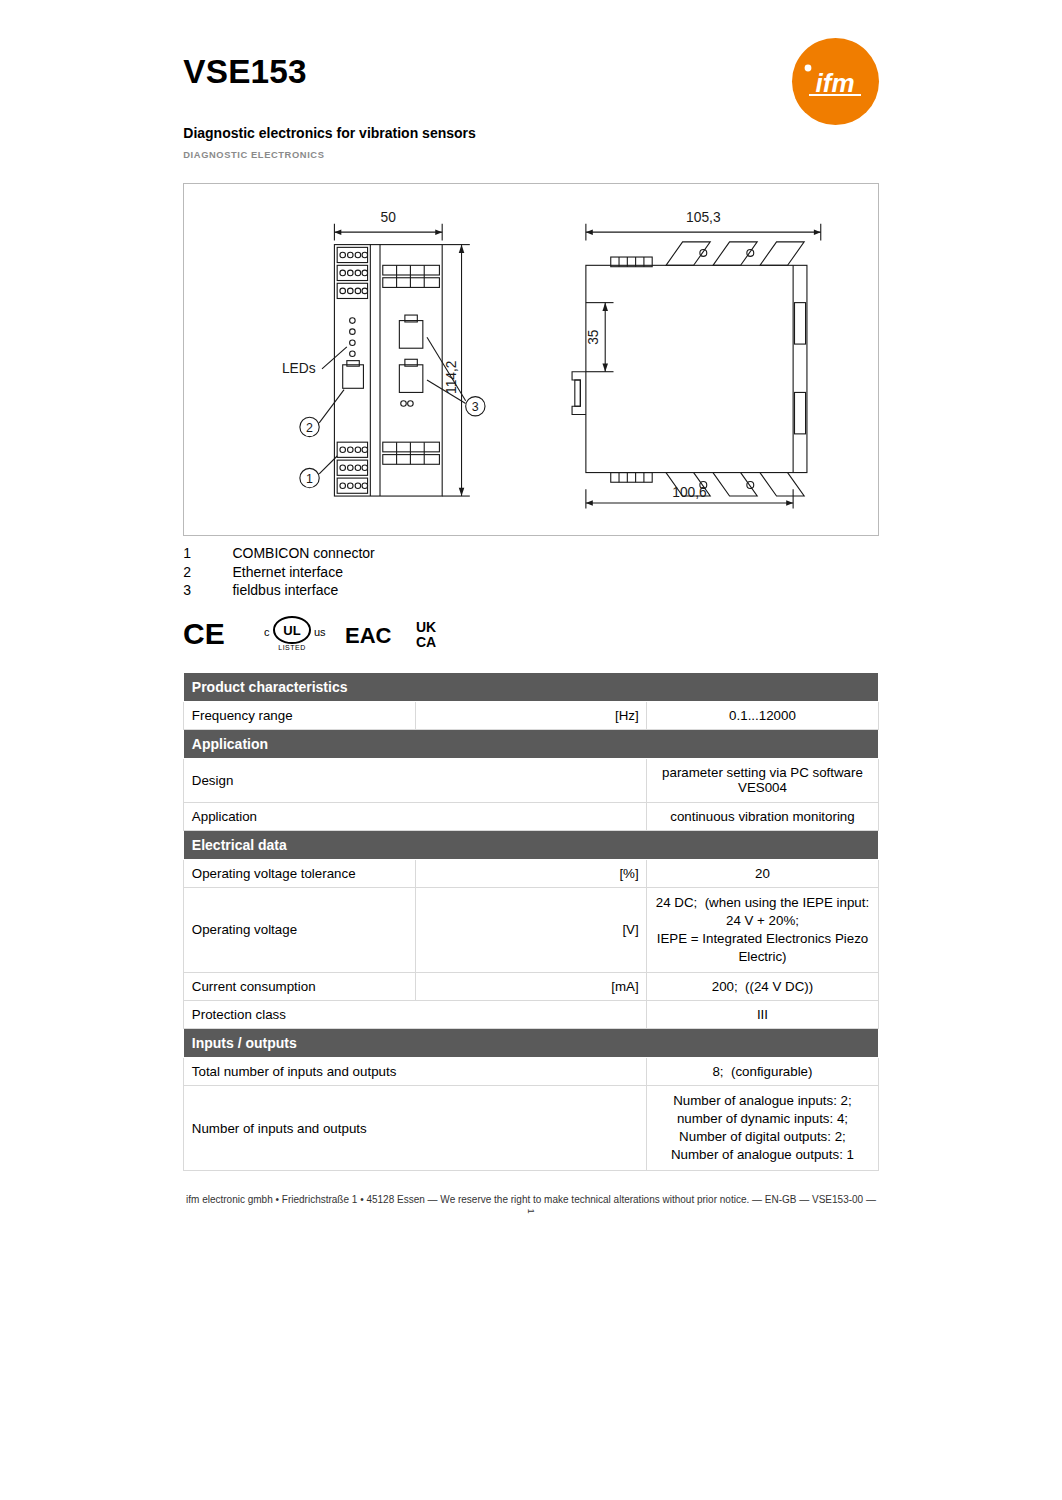ifm
VSE153
Diagnostic electronics for vibration sensors
DIAGNOSTIC ELECTRONICS
50 114,2 LEDs 3 2 1 105,3 35 100,6
| 1 | COMBICON connector |
| 2 | Ethernet interface |
| 3 | fieldbus interface |
CE c UL us LISTED EAC UK CA
| Product characteristics |
| --- |
| Frequency range | [Hz] | 0.1...12000 |
| Application |
| Design | parameter setting via PC software VES004 |
| Application | continuous vibration monitoring |
| Electrical data |
| Operating voltage tolerance | [%] | 20 |
| Operating voltage | [V] | 24 DC; (when using the IEPE input: 24 V + 20%; IEPE = Integrated Electronics Piezo Electric) |
| Current consumption | [mA] | 200; ((24 V DC)) |
| Protection class | III |
| Inputs / outputs |
| Total number of inputs and outputs | 8; (configurable) |
| Number of inputs and outputs | Number of analogue inputs: 2; number of dynamic inputs: 4; Number of digital outputs: 2; Number of analogue outputs: 1 |
ifm electronic gmbh • Friedrichstraße 1 • 45128 Essen — We reserve the right to make technical alterations without prior notice. — EN-GB — VSE153-00 — 1